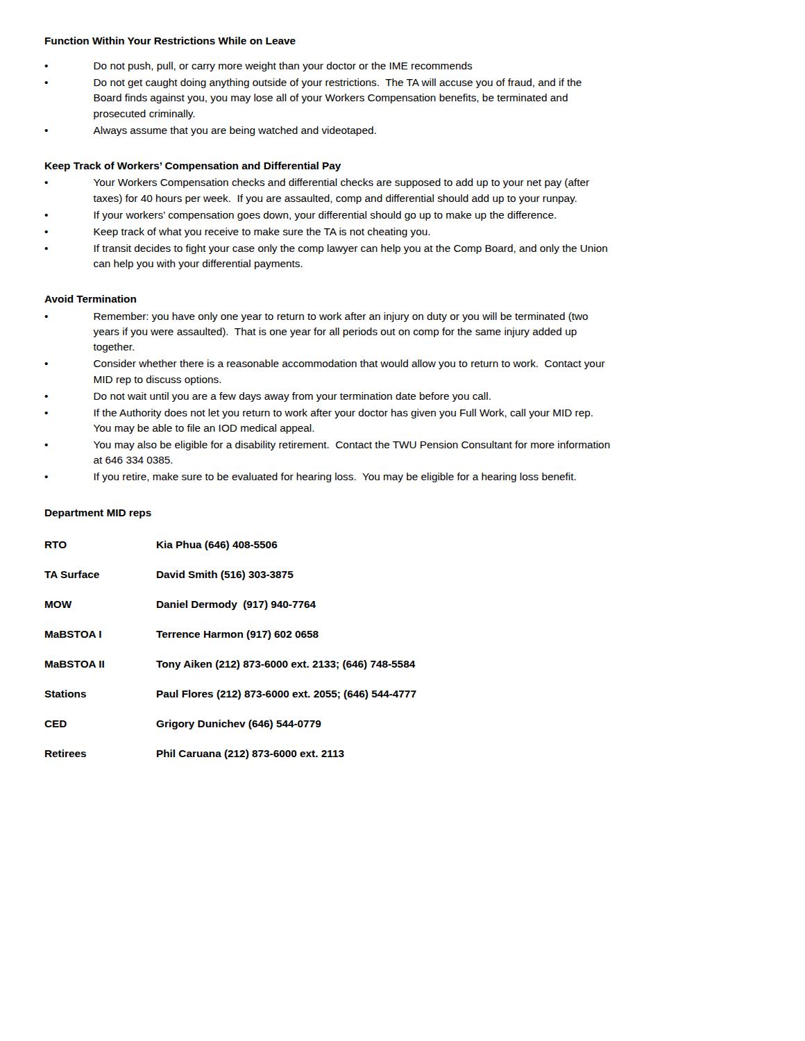Function Within Your Restrictions While on Leave
Do not push, pull, or carry more weight than your doctor or the IME recommends
Do not get caught doing anything outside of your restrictions. The TA will accuse you of fraud, and if the Board finds against you, you may lose all of your Workers Compensation benefits, be terminated and prosecuted criminally.
Always assume that you are being watched and videotaped.
Keep Track of Workers’ Compensation and Differential Pay
Your Workers Compensation checks and differential checks are supposed to add up to your net pay (after taxes) for 40 hours per week. If you are assaulted, comp and differential should add up to your runpay.
If your workers’ compensation goes down, your differential should go up to make up the difference.
Keep track of what you receive to make sure the TA is not cheating you.
If transit decides to fight your case only the comp lawyer can help you at the Comp Board, and only the Union can help you with your differential payments.
Avoid Termination
Remember: you have only one year to return to work after an injury on duty or you will be terminated (two years if you were assaulted). That is one year for all periods out on comp for the same injury added up together.
Consider whether there is a reasonable accommodation that would allow you to return to work. Contact your MID rep to discuss options.
Do not wait until you are a few days away from your termination date before you call.
If the Authority does not let you return to work after your doctor has given you Full Work, call your MID rep. You may be able to file an IOD medical appeal.
You may also be eligible for a disability retirement. Contact the TWU Pension Consultant for more information at 646 334 0385.
If you retire, make sure to be evaluated for hearing loss. You may be eligible for a hearing loss benefit.
Department MID reps
| RTO | Kia Phua (646) 408-5506 |
| TA Surface | David Smith (516) 303-3875 |
| MOW | Daniel Dermody (917) 940-7764 |
| MaBSTOA I | Terrence Harmon (917) 602 0658 |
| MaBSTOA II | Tony Aiken (212) 873-6000 ext. 2133; (646) 748-5584 |
| Stations | Paul Flores (212) 873-6000 ext. 2055; (646) 544-4777 |
| CED | Grigory Dunichev (646) 544-0779 |
| Retirees | Phil Caruana (212) 873-6000 ext. 2113 |